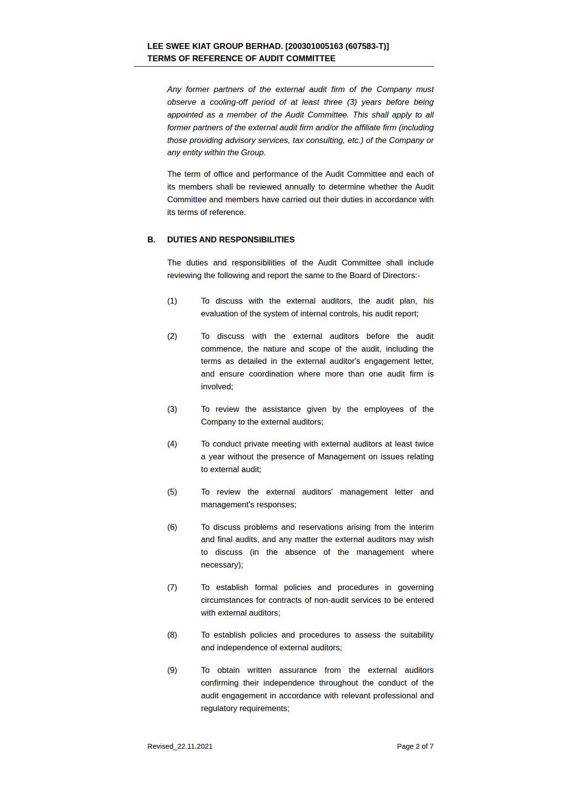LEE SWEE KIAT GROUP BERHAD. [200301005163 (607583-T)]
TERMS OF REFERENCE OF AUDIT COMMITTEE
Any former partners of the external audit firm of the Company must observe a cooling-off period of at least three (3) years before being appointed as a member of the Audit Committee. This shall apply to all former partners of the external audit firm and/or the affiliate firm (including those providing advisory services, tax consulting, etc.) of the Company or any entity within the Group.
The term of office and performance of the Audit Committee and each of its members shall be reviewed annually to determine whether the Audit Committee and members have carried out their duties in accordance with its terms of reference.
B. DUTIES AND RESPONSIBILITIES
The duties and responsibilities of the Audit Committee shall include reviewing the following and report the same to the Board of Directors:-
(1) To discuss with the external auditors, the audit plan, his evaluation of the system of internal controls, his audit report;
(2) To discuss with the external auditors before the audit commence, the nature and scope of the audit, including the terms as detailed in the external auditor's engagement letter, and ensure coordination where more than one audit firm is involved;
(3) To review the assistance given by the employees of the Company to the external auditors;
(4) To conduct private meeting with external auditors at least twice a year without the presence of Management on issues relating to external audit;
(5) To review the external auditors' management letter and management's responses;
(6) To discuss problems and reservations arising from the interim and final audits, and any matter the external auditors may wish to discuss (in the absence of the management where necessary);
(7) To establish formal policies and procedures in governing circumstances for contracts of non-audit services to be entered with external auditors;
(8) To establish policies and procedures to assess the suitability and independence of external auditors;
(9) To obtain written assurance from the external auditors confirming their independence throughout the conduct of the audit engagement in accordance with relevant professional and regulatory requirements;
Revised_22.11.2021 Page 2 of 7